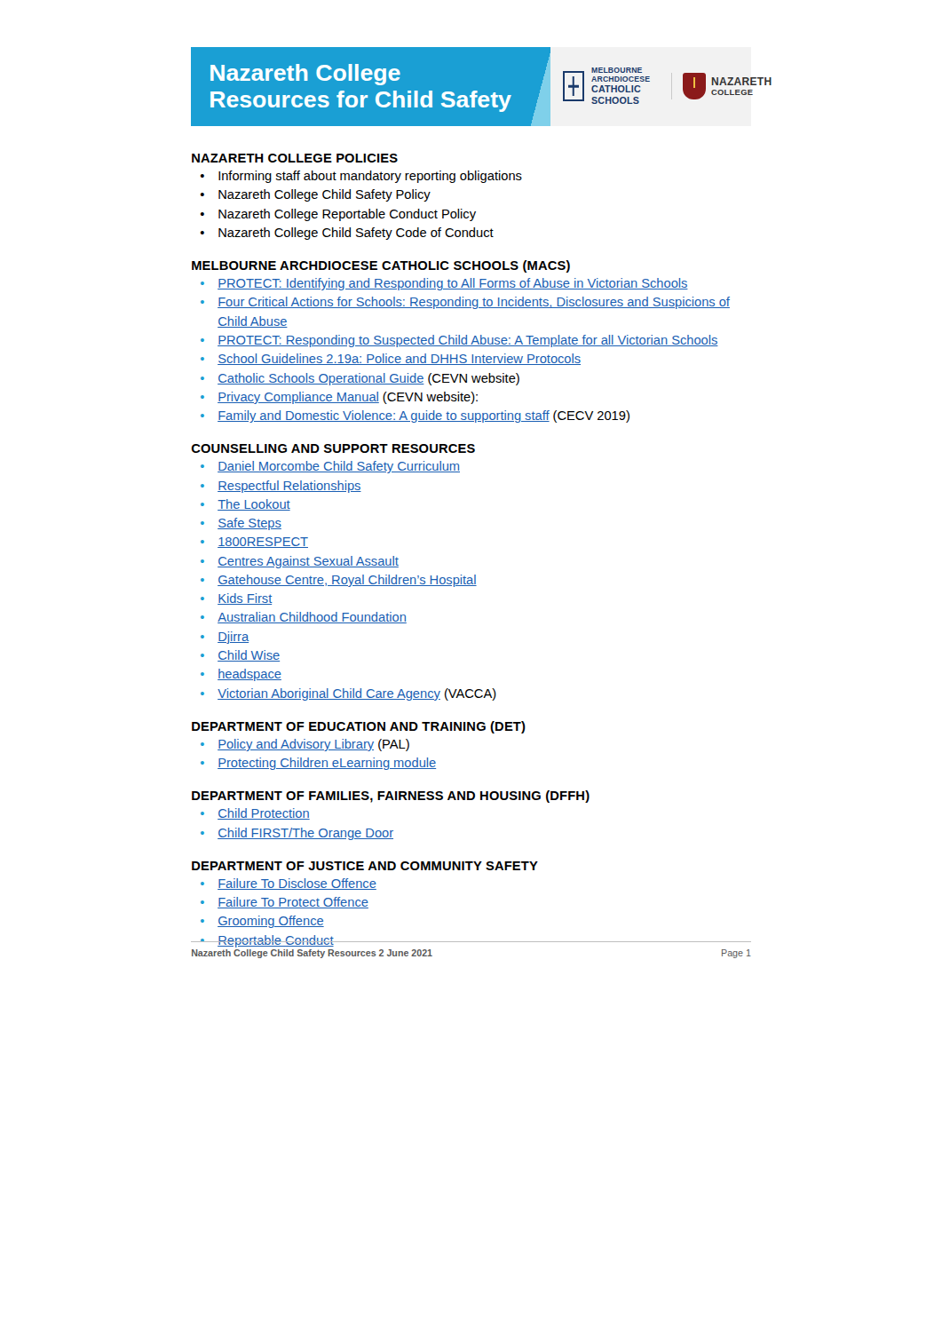Nazareth College
Resources for Child Safety
MELBOURNE
ARCHDIOCESE
CATHOLIC SCHOOLS
NAZARETH
COLLEGE
NAZARETH COLLEGE POLICIES
Informing staff about mandatory reporting obligations
Nazareth College Child Safety Policy
Nazareth College Reportable Conduct Policy
Nazareth College Child Safety Code of Conduct
MELBOURNE ARCHDIOCESE CATHOLIC SCHOOLS (MACS)
PROTECT: Identifying and Responding to All Forms of Abuse in Victorian Schools
Four Critical Actions for Schools: Responding to Incidents, Disclosures and Suspicions of Child Abuse
PROTECT: Responding to Suspected Child Abuse: A Template for all Victorian Schools
School Guidelines 2.19a: Police and DHHS Interview Protocols
Catholic Schools Operational Guide (CEVN website)
Privacy Compliance Manual (CEVN website):
Family and Domestic Violence: A guide to supporting staff (CECV 2019)
COUNSELLING AND SUPPORT RESOURCES
Daniel Morcombe Child Safety Curriculum
Respectful Relationships
The Lookout
Safe Steps
1800RESPECT
Centres Against Sexual Assault
Gatehouse Centre, Royal Children’s Hospital
Kids First
Australian Childhood Foundation
Djirra
Child Wise
headspace
Victorian Aboriginal Child Care Agency (VACCA)
DEPARTMENT OF EDUCATION AND TRAINING (DET)
Policy and Advisory Library (PAL)
Protecting Children eLearning module
DEPARTMENT OF FAMILIES, FAIRNESS AND HOUSING (DFFH)
Child Protection
Child FIRST/The Orange Door
DEPARTMENT OF JUSTICE AND COMMUNITY SAFETY
Failure To Disclose Offence
Failure To Protect Offence
Grooming Offence
Reportable Conduct
Nazareth College Child Safety Resources 2 June 2021
Page 1